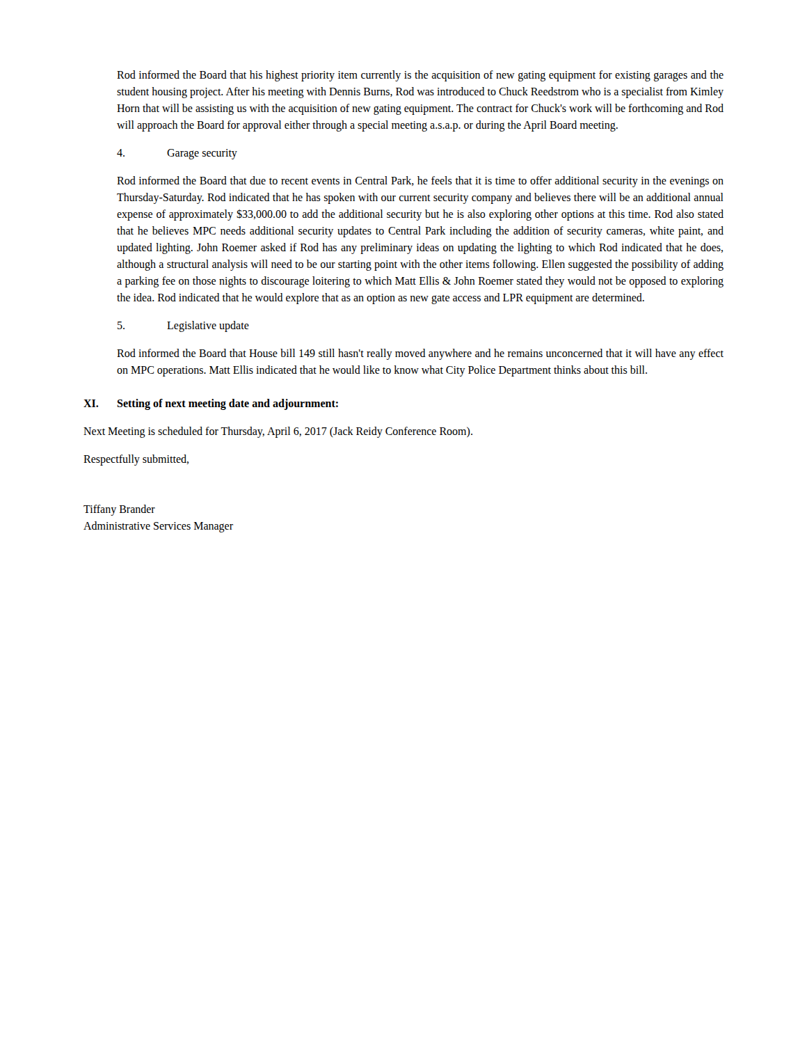Rod informed the Board that his highest priority item currently is the acquisition of new gating equipment for existing garages and the student housing project. After his meeting with Dennis Burns, Rod was introduced to Chuck Reedstrom who is a specialist from Kimley Horn that will be assisting us with the acquisition of new gating equipment. The contract for Chuck's work will be forthcoming and Rod will approach the Board for approval either through a special meeting a.s.a.p. or during the April Board meeting.
4. Garage security
Rod informed the Board that due to recent events in Central Park, he feels that it is time to offer additional security in the evenings on Thursday-Saturday. Rod indicated that he has spoken with our current security company and believes there will be an additional annual expense of approximately $33,000.00 to add the additional security but he is also exploring other options at this time. Rod also stated that he believes MPC needs additional security updates to Central Park including the addition of security cameras, white paint, and updated lighting. John Roemer asked if Rod has any preliminary ideas on updating the lighting to which Rod indicated that he does, although a structural analysis will need to be our starting point with the other items following. Ellen suggested the possibility of adding a parking fee on those nights to discourage loitering to which Matt Ellis & John Roemer stated they would not be opposed to exploring the idea. Rod indicated that he would explore that as an option as new gate access and LPR equipment are determined.
5. Legislative update
Rod informed the Board that House bill 149 still hasn't really moved anywhere and he remains unconcerned that it will have any effect on MPC operations. Matt Ellis indicated that he would like to know what City Police Department thinks about this bill.
XI. Setting of next meeting date and adjournment:
Next Meeting is scheduled for Thursday, April 6, 2017 (Jack Reidy Conference Room).
Respectfully submitted,
Tiffany Brander
Administrative Services Manager